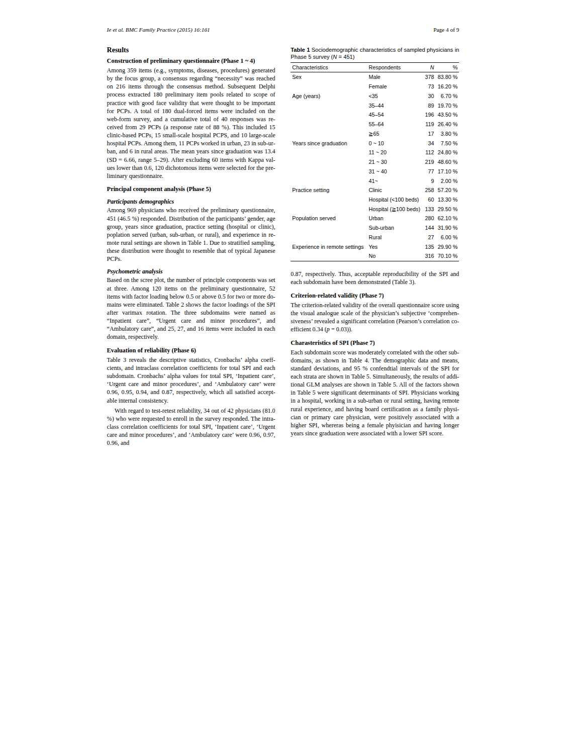Ie et al. BMC Family Practice (2015) 16:161
Page 4 of 9
Results
Construction of preliminary questionnaire (Phase 1 ~ 4)
Among 359 items (e.g., symptoms, diseases, procedures) generated by the focus group, a consensus regarding “necessity” was reached on 216 items through the consensus method. Subsequent Delphi process extracted 180 preliminary item pools related to scope of practice with good face validity that were thought to be important for PCPs. A total of 180 dual-forced items were included on the web-form survey, and a cumulative total of 40 responses was received from 29 PCPs (a response rate of 88 %). This included 15 clinic-based PCPs, 15 small-scale hospital PCPS, and 10 large-scale hospital PCPs. Among them, 11 PCPs worked in urban, 23 in sub-urban, and 6 in rural areas. The mean years since graduation was 13.4 (SD = 6.66, range 5–29). After excluding 60 items with Kappa values lower than 0.6, 120 dichotomous items were selected for the preliminary questionnaire.
Principal component analysis (Phase 5)
Participants demographics
Among 969 physicians who received the preliminary questionnaire, 451 (46.5 %) responded. Distribution of the participants’ gender, age group, years since graduation, practice setting (hospital or clinic), poplation served (urban, sub-urban, or rural), and experience in remote rural settings are shown in Table 1. Due to stratified sampling, these distribution were thought to resemble that of typical Japanese PCPs.
Psychometric analysis
Based on the scree plot, the number of principle components was set at three. Among 120 items on the preliminary questionnaire, 52 items with factor loading below 0.5 or above 0.5 for two or more domains were eliminated. Table 2 shows the factor loadings of the SPI after varimax rotation. The three subdomains were named as “Inpatient care”, “Urgent care and minor procedures”, and “Ambulatory care”, and 25, 27, and 16 items were included in each domain, respectively.
Evaluation of reliability (Phase 6)
Table 3 reveals the descriptive statistics, Cronbachs’ alpha coeffcients, and intraclass correlation coefficients for total SPI and each subdomain. Cronbachs’ alpha values for total SPI, ‘Inpatient care’, ‘Urgent care and minor procedures’, and ‘Ambulatory care’ were 0.96, 0.95, 0.94, and 0.87, respectively, which all satisfied acceptable internal consistency.
With regard to test-retest reliability, 34 out of 42 physicians (81.0 %) who were requested to enroll in the survey responded. The intraclass correlation coefficients for total SPI, ‘Inpatient care’, ‘Urgent care and minor procedures’, and ‘Ambulatory care’ were 0.96, 0.97, 0.96, and
Table 1 Sociodemographic characteristics of sampled physicians in Phase 5 survey (N = 451)
| Characteristics | Respondents | N | % |
| --- | --- | --- | --- |
| Sex | Male | 378 | 83.80 % |
| | Female | 73 | 16.20 % |
| Age (years) | <35 | 30 | 6.70 % |
| | 35–44 | 89 | 19.70 % |
| | 45–54 | 196 | 43.50 % |
| | 55–64 | 119 | 26.40 % |
| | ≧65 | 17 | 3.80 % |
| Years since graduation | 0 ~ 10 | 34 | 7.50 % |
| | 11 ~ 20 | 112 | 24.80 % |
| | 21 ~ 30 | 219 | 48.60 % |
| | 31 ~ 40 | 77 | 17.10 % |
| | 41~ | 9 | 2.00 % |
| Practice setting | Clinic | 258 | 57.20 % |
| | Hospital (<100 beds) | 60 | 13.30 % |
| | Hospital (≧100 beds) | 133 | 29.50 % |
| Population served | Urban | 280 | 62.10 % |
| | Sub-urban | 144 | 31.90 % |
| | Rural | 27 | 6.00 % |
| Experience in remote settings | Yes | 135 | 29.90 % |
| | No | 316 | 70.10 % |
0.87, respectively. Thus, acceptable reproducibility of the SPI and each subdomain have been demonstrated (Table 3).
Criterion-related validity (Phase 7)
The criterion-related validity of the overall questionnaire score using the visual analogue scale of the physician’s subjective ‘comprehensiveness’ revealed a significant correlation (Pearson’s correlation coefficient 0.34 (p = 0.03)).
Charasteristics of SPI (Phase 7)
Each subdomain score was moderately correlated with the other subdomains, as shown in Table 4. The demographic data and means, standard deviations, and 95 % confendtial intervals of the SPI for each strata are shown in Table 5. Simultaneously, the results of additional GLM analyses are shown in Table 5. All of the factors shown in Table 5 were significant determinants of SPI. Physicians working in a hospital, working in a sub-urban or rural setting, having remote rural experience, and having board certification as a family physician or primary care physician, were positively associated with a higher SPI, whereras being a female phyisician and having longer years since graduation were associated with a lower SPI score.